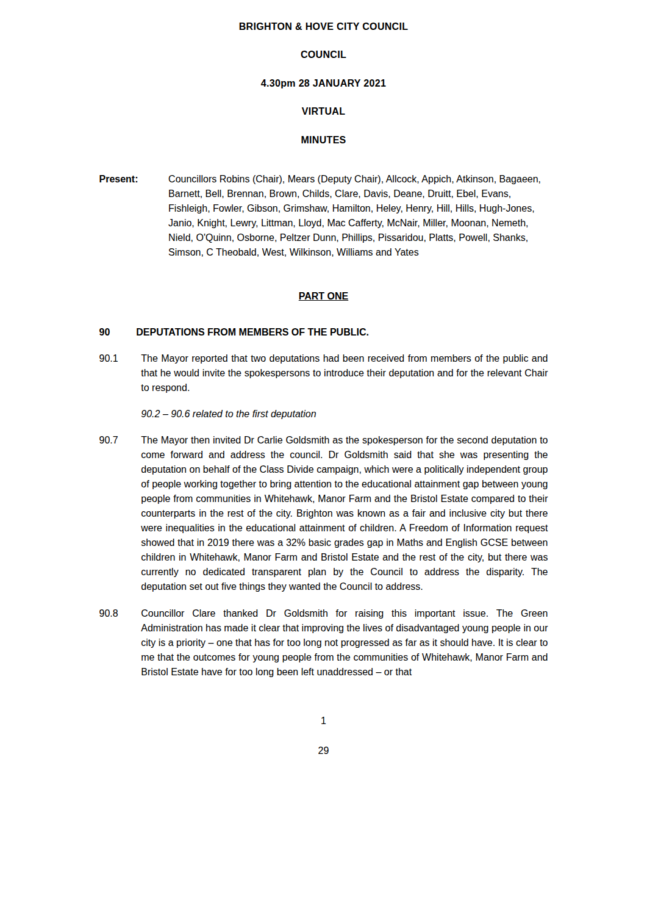BRIGHTON & HOVE CITY COUNCIL
COUNCIL
4.30pm 28 JANUARY 2021
VIRTUAL
MINUTES
| Present: | Councillors Robins (Chair), Mears (Deputy Chair), Allcock, Appich, Atkinson, Bagaeen, Barnett, Bell, Brennan, Brown, Childs, Clare, Davis, Deane, Druitt, Ebel, Evans, Fishleigh, Fowler, Gibson, Grimshaw, Hamilton, Heley, Henry, Hill, Hills, Hugh-Jones, Janio, Knight, Lewry, Littman, Lloyd, Mac Cafferty, McNair, Miller, Moonan, Nemeth, Nield, O'Quinn, Osborne, Peltzer Dunn, Phillips, Pissaridou, Platts, Powell, Shanks, Simson, C Theobald, West, Wilkinson, Williams and Yates |
PART ONE
90 DEPUTATIONS FROM MEMBERS OF THE PUBLIC.
90.1 The Mayor reported that two deputations had been received from members of the public and that he would invite the spokespersons to introduce their deputation and for the relevant Chair to respond.
90.2 – 90.6 related to the first deputation
90.7 The Mayor then invited Dr Carlie Goldsmith as the spokesperson for the second deputation to come forward and address the council. Dr Goldsmith said that she was presenting the deputation on behalf of the Class Divide campaign, which were a politically independent group of people working together to bring attention to the educational attainment gap between young people from communities in Whitehawk, Manor Farm and the Bristol Estate compared to their counterparts in the rest of the city. Brighton was known as a fair and inclusive city but there were inequalities in the educational attainment of children. A Freedom of Information request showed that in 2019 there was a 32% basic grades gap in Maths and English GCSE between children in Whitehawk, Manor Farm and Bristol Estate and the rest of the city, but there was currently no dedicated transparent plan by the Council to address the disparity. The deputation set out five things they wanted the Council to address.
90.8 Councillor Clare thanked Dr Goldsmith for raising this important issue. The Green Administration has made it clear that improving the lives of disadvantaged young people in our city is a priority – one that has for too long not progressed as far as it should have. It is clear to me that the outcomes for young people from the communities of Whitehawk, Manor Farm and Bristol Estate have for too long been left unaddressed – or that
1
29